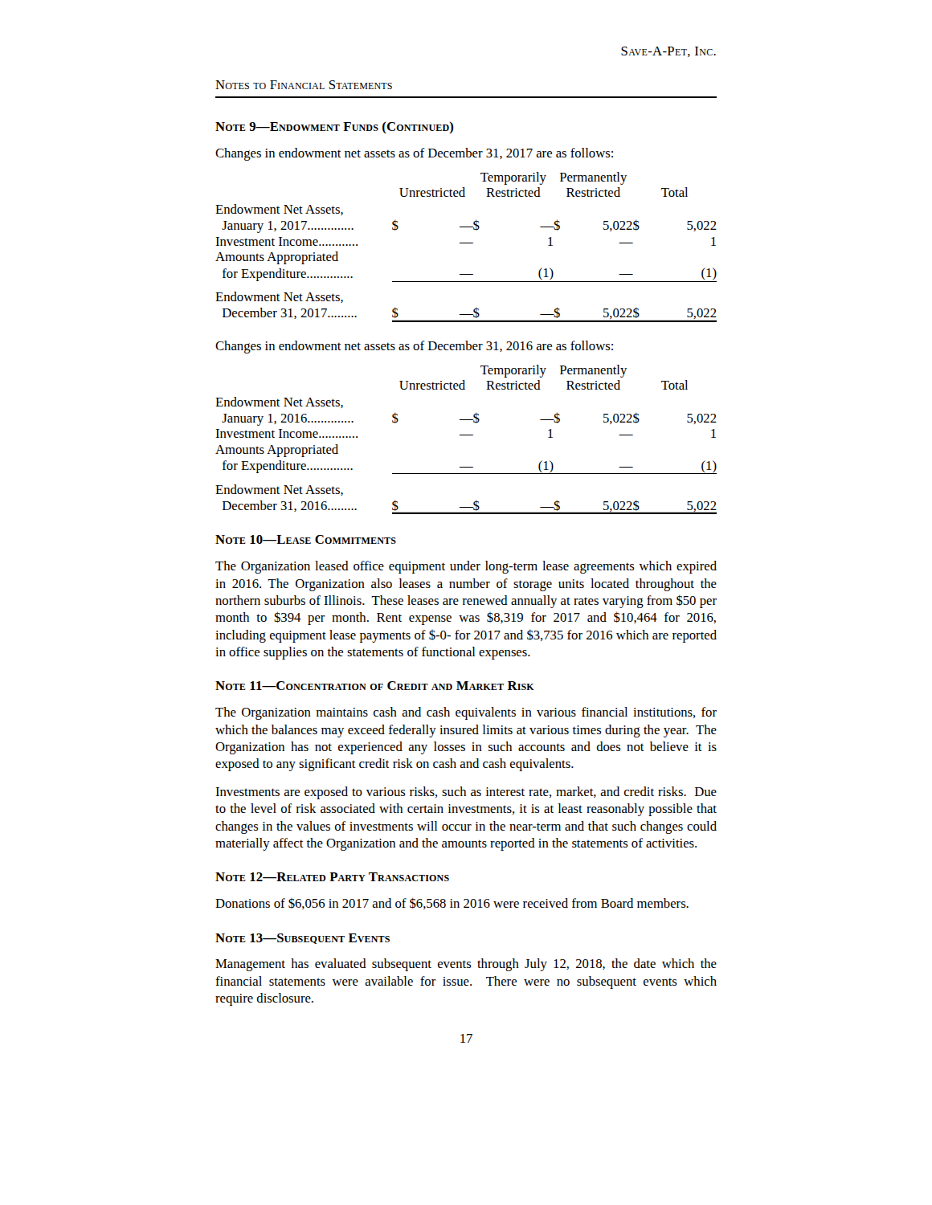Save-A-Pet, Inc.
Notes to Financial Statements
Note 9—Endowment Funds (Continued)
Changes in endowment net assets as of December 31, 2017 are as follows:
| | Unrestricted | Temporarily Restricted | Permanently Restricted | Total |
| --- | --- | --- | --- | --- |
| Endowment Net Assets, | | | | | | | | |
| January 1, 2017 .............. | $ | — | $ | — | $ | 5,022 | $ | 5,022 |
| Investment Income ............ | | — | | 1 | | — | | 1 |
| Amounts Appropriated | | | | | | | | |
| for Expenditure .............. | | — | | (1) | | — | | (1) |
| Endowment Net Assets, | | | | | | | | |
| December 31, 2017 ......... | $ | — | $ | — | $ | 5,022 | $ | 5,022 |
Changes in endowment net assets as of December 31, 2016 are as follows:
| | Unrestricted | Temporarily Restricted | Permanently Restricted | Total |
| --- | --- | --- | --- | --- |
| Endowment Net Assets, | | | | | | | | |
| January 1, 2016 .............. | $ | — | $ | — | $ | 5,022 | $ | 5,022 |
| Investment Income ............ | | — | | 1 | | — | | 1 |
| Amounts Appropriated | | | | | | | | |
| for Expenditure .............. | | — | | (1) | | — | | (1) |
| Endowment Net Assets, | | | | | | | | |
| December 31, 2016 ......... | $ | — | $ | — | $ | 5,022 | $ | 5,022 |
Note 10—Lease Commitments
The Organization leased office equipment under long-term lease agreements which expired in 2016. The Organization also leases a number of storage units located throughout the northern suburbs of Illinois. These leases are renewed annually at rates varying from $50 per month to $394 per month. Rent expense was $8,319 for 2017 and $10,464 for 2016, including equipment lease payments of $-0- for 2017 and $3,735 for 2016 which are reported in office supplies on the statements of functional expenses.
Note 11—Concentration of Credit and Market Risk
The Organization maintains cash and cash equivalents in various financial institutions, for which the balances may exceed federally insured limits at various times during the year. The Organization has not experienced any losses in such accounts and does not believe it is exposed to any significant credit risk on cash and cash equivalents.
Investments are exposed to various risks, such as interest rate, market, and credit risks. Due to the level of risk associated with certain investments, it is at least reasonably possible that changes in the values of investments will occur in the near-term and that such changes could materially affect the Organization and the amounts reported in the statements of activities.
Note 12—Related Party Transactions
Donations of $6,056 in 2017 and of $6,568 in 2016 were received from Board members.
Note 13—Subsequent Events
Management has evaluated subsequent events through July 12, 2018, the date which the financial statements were available for issue. There were no subsequent events which require disclosure.
17